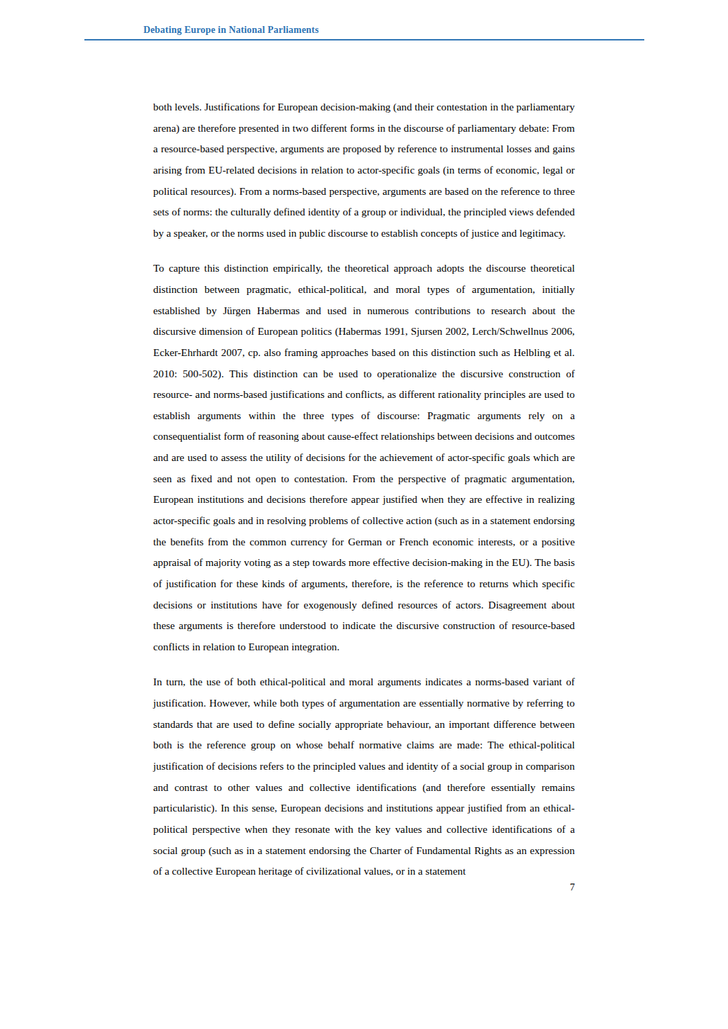Debating Europe in National Parliaments
both levels. Justifications for European decision-making (and their contestation in the parliamentary arena) are therefore presented in two different forms in the discourse of parliamentary debate: From a resource-based perspective, arguments are proposed by reference to instrumental losses and gains arising from EU-related decisions in relation to actor-specific goals (in terms of economic, legal or political resources). From a norms-based perspective, arguments are based on the reference to three sets of norms: the culturally defined identity of a group or individual, the principled views defended by a speaker, or the norms used in public discourse to establish concepts of justice and legitimacy.
To capture this distinction empirically, the theoretical approach adopts the discourse theoretical distinction between pragmatic, ethical-political, and moral types of argumentation, initially established by Jürgen Habermas and used in numerous contributions to research about the discursive dimension of European politics (Habermas 1991, Sjursen 2002, Lerch/Schwellnus 2006, Ecker-Ehrhardt 2007, cp. also framing approaches based on this distinction such as Helbling et al. 2010: 500-502). This distinction can be used to operationalize the discursive construction of resource- and norms-based justifications and conflicts, as different rationality principles are used to establish arguments within the three types of discourse: Pragmatic arguments rely on a consequentialist form of reasoning about cause-effect relationships between decisions and outcomes and are used to assess the utility of decisions for the achievement of actor-specific goals which are seen as fixed and not open to contestation. From the perspective of pragmatic argumentation, European institutions and decisions therefore appear justified when they are effective in realizing actor-specific goals and in resolving problems of collective action (such as in a statement endorsing the benefits from the common currency for German or French economic interests, or a positive appraisal of majority voting as a step towards more effective decision-making in the EU). The basis of justification for these kinds of arguments, therefore, is the reference to returns which specific decisions or institutions have for exogenously defined resources of actors. Disagreement about these arguments is therefore understood to indicate the discursive construction of resource-based conflicts in relation to European integration.
In turn, the use of both ethical-political and moral arguments indicates a norms-based variant of justification. However, while both types of argumentation are essentially normative by referring to standards that are used to define socially appropriate behaviour, an important difference between both is the reference group on whose behalf normative claims are made: The ethical-political justification of decisions refers to the principled values and identity of a social group in comparison and contrast to other values and collective identifications (and therefore essentially remains particularistic). In this sense, European decisions and institutions appear justified from an ethical-political perspective when they resonate with the key values and collective identifications of a social group (such as in a statement endorsing the Charter of Fundamental Rights as an expression of a collective European heritage of civilizational values, or in a statement
7